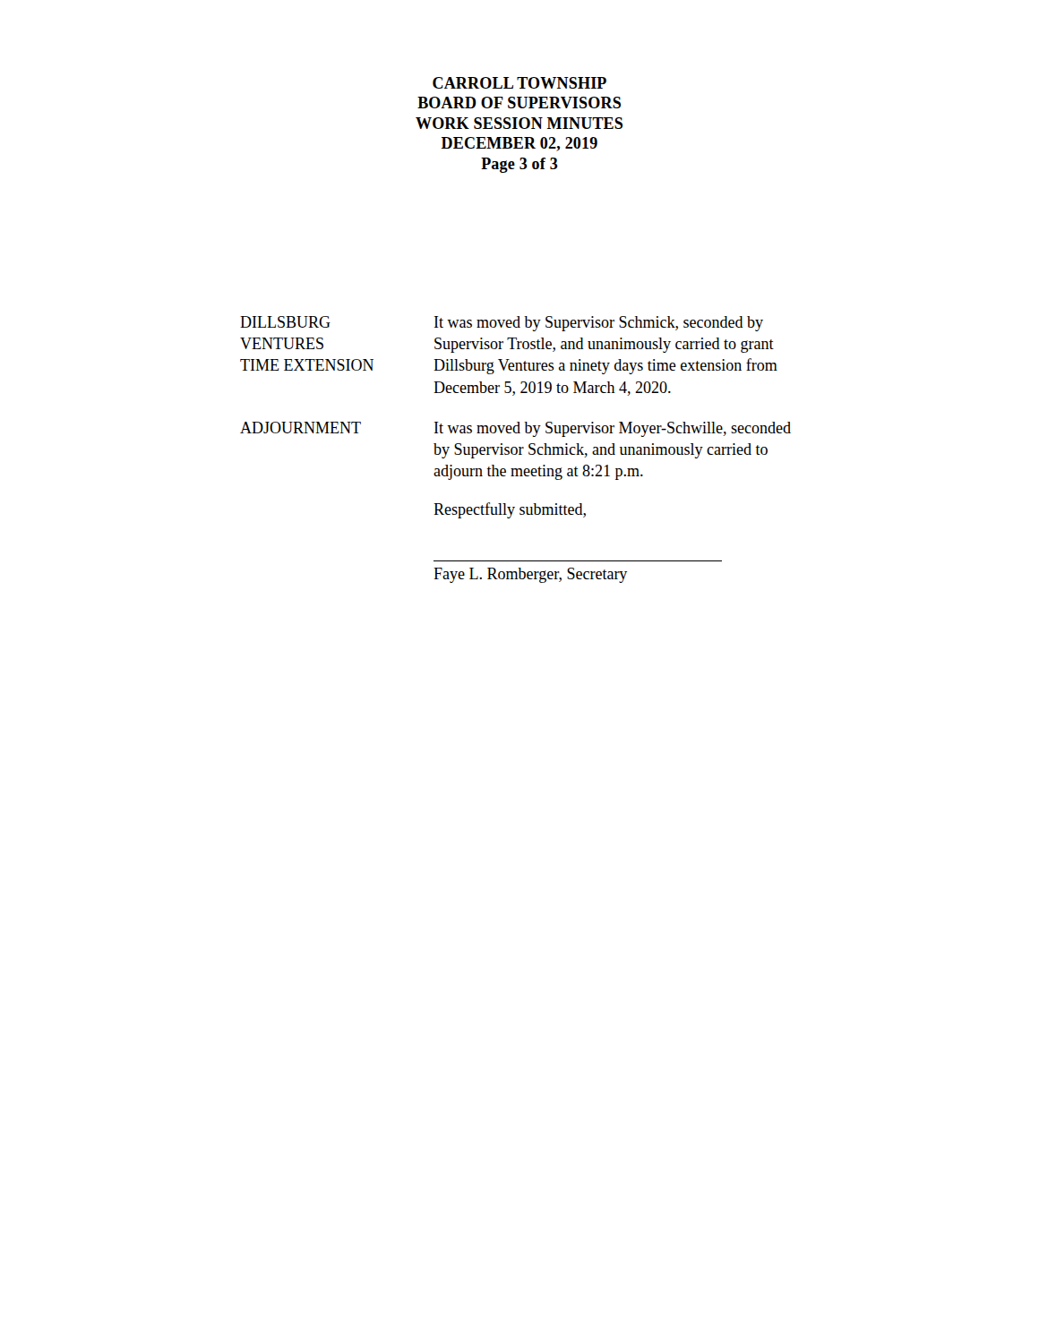CARROLL TOWNSHIP
BOARD OF SUPERVISORS
WORK SESSION MINUTES
DECEMBER 02, 2019
Page 3 of 3
| DILLSBURG VENTURES TIME EXTENSION | It was moved by Supervisor Schmick, seconded by Supervisor Trostle, and unanimously carried to grant Dillsburg Ventures a ninety days time extension from December 5, 2019 to March 4, 2020. |
| ADJOURNMENT | It was moved by Supervisor Moyer-Schwille, seconded by Supervisor Schmick, and unanimously carried to adjourn the meeting at 8:21 p.m. Respectfully submitted, Faye L. Romberger, Secretary |